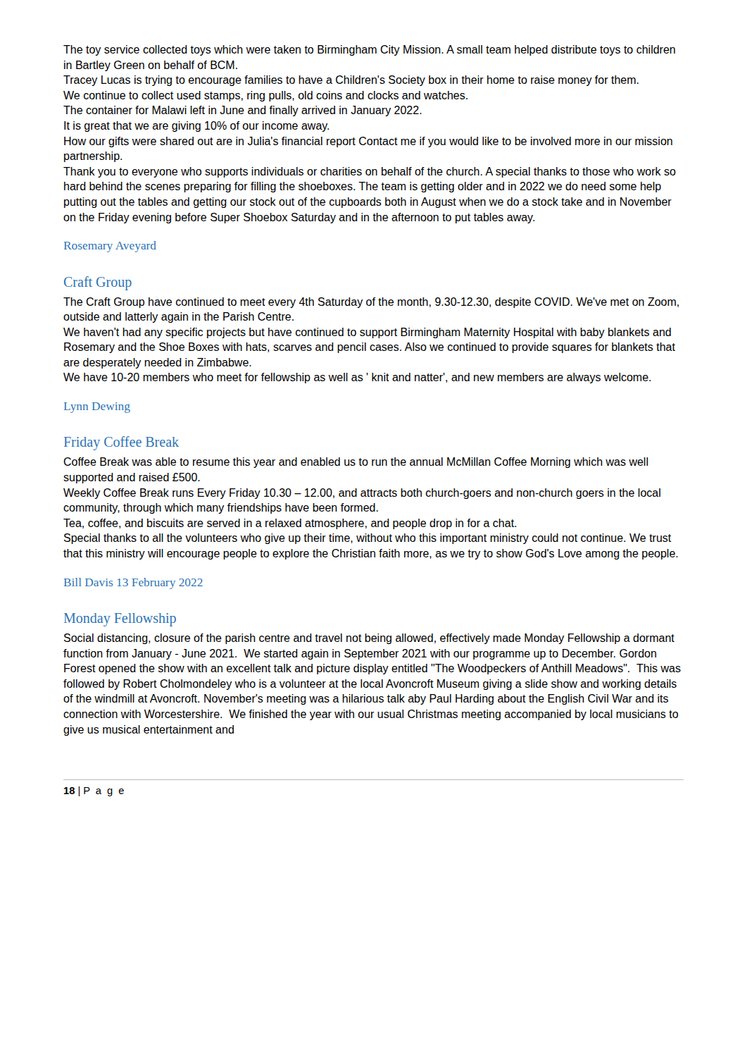The toy service collected toys which were taken to Birmingham City Mission. A small team helped distribute toys to children in Bartley Green on behalf of BCM.
Tracey Lucas is trying to encourage families to have a Children's Society box in their home to raise money for them.
We continue to collect used stamps, ring pulls, old coins and clocks and watches.
The container for Malawi left in June and finally arrived in January 2022.
It is great that we are giving 10% of our income away.
How our gifts were shared out are in Julia's financial report Contact me if you would like to be involved more in our mission partnership.
Thank you to everyone who supports individuals or charities on behalf of the church. A special thanks to those who work so hard behind the scenes preparing for filling the shoeboxes. The team is getting older and in 2022 we do need some help putting out the tables and getting our stock out of the cupboards both in August when we do a stock take and in November on the Friday evening before Super Shoebox Saturday and in the afternoon to put tables away.
Rosemary Aveyard
Craft Group
The Craft Group have continued to meet every 4th Saturday of the month, 9.30-12.30, despite COVID. We've met on Zoom, outside and latterly again in the Parish Centre.
We haven't had any specific projects but have continued to support Birmingham Maternity Hospital with baby blankets and Rosemary and the Shoe Boxes with hats, scarves and pencil cases. Also we continued to provide squares for blankets that are desperately needed in Zimbabwe.
We have 10-20 members who meet for fellowship as well as ' knit and natter', and new members are always welcome.
Lynn Dewing
Friday Coffee Break
Coffee Break was able to resume this year and enabled us to run the annual McMillan Coffee Morning which was well supported and raised £500.
Weekly Coffee Break runs Every Friday 10.30 – 12.00, and attracts both church-goers and non-church goers in the local community, through which many friendships have been formed.
Tea, coffee, and biscuits are served in a relaxed atmosphere, and people drop in for a chat.
Special thanks to all the volunteers who give up their time, without who this important ministry could not continue. We trust that this ministry will encourage people to explore the Christian faith more, as we try to show God's Love among the people.
Bill Davis 13 February 2022
Monday Fellowship
Social distancing, closure of the parish centre and travel not being allowed, effectively made Monday Fellowship a dormant function from January - June 2021. We started again in September 2021 with our programme up to December. Gordon Forest opened the show with an excellent talk and picture display entitled "The Woodpeckers of Anthill Meadows". This was followed by Robert Cholmondeley who is a volunteer at the local Avoncroft Museum giving a slide show and working details of the windmill at Avoncroft. November's meeting was a hilarious talk aby Paul Harding about the English Civil War and its connection with Worcestershire. We finished the year with our usual Christmas meeting accompanied by local musicians to give us musical entertainment and
18 | P a g e